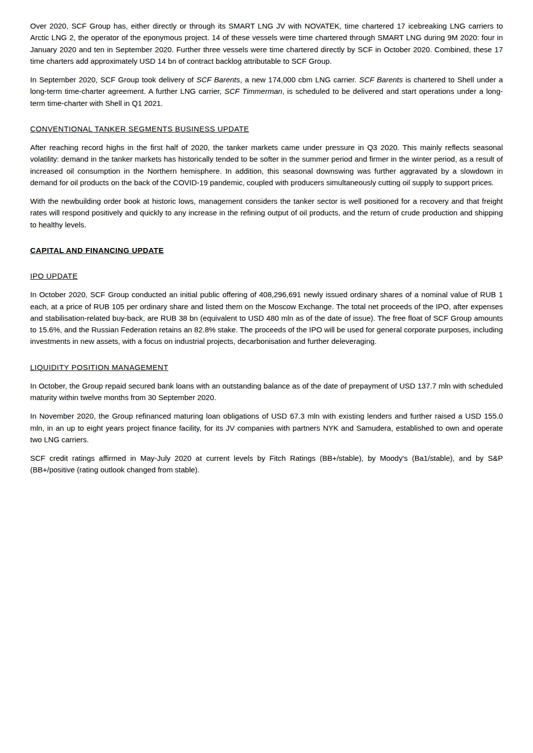Over 2020, SCF Group has, either directly or through its SMART LNG JV with NOVATEK, time chartered 17 icebreaking LNG carriers to Arctic LNG 2, the operator of the eponymous project. 14 of these vessels were time chartered through SMART LNG during 9M 2020: four in January 2020 and ten in September 2020. Further three vessels were time chartered directly by SCF in October 2020. Combined, these 17 time charters add approximately USD 14 bn of contract backlog attributable to SCF Group.
In September 2020, SCF Group took delivery of SCF Barents, a new 174,000 cbm LNG carrier. SCF Barents is chartered to Shell under a long-term time-charter agreement. A further LNG carrier, SCF Timmerman, is scheduled to be delivered and start operations under a long-term time-charter with Shell in Q1 2021.
CONVENTIONAL TANKER SEGMENTS BUSINESS UPDATE
After reaching record highs in the first half of 2020, the tanker markets came under pressure in Q3 2020. This mainly reflects seasonal volatility: demand in the tanker markets has historically tended to be softer in the summer period and firmer in the winter period, as a result of increased oil consumption in the Northern hemisphere. In addition, this seasonal downswing was further aggravated by a slowdown in demand for oil products on the back of the COVID-19 pandemic, coupled with producers simultaneously cutting oil supply to support prices.
With the newbuilding order book at historic lows, management considers the tanker sector is well positioned for a recovery and that freight rates will respond positively and quickly to any increase in the refining output of oil products, and the return of crude production and shipping to healthy levels.
CAPITAL AND FINANCING UPDATE
IPO UPDATE
In October 2020, SCF Group conducted an initial public offering of 408,296,691 newly issued ordinary shares of a nominal value of RUB 1 each, at a price of RUB 105 per ordinary share and listed them on the Moscow Exchange. The total net proceeds of the IPO, after expenses and stabilisation-related buy-back, are RUB 38 bn (equivalent to USD 480 mln as of the date of issue). The free float of SCF Group amounts to 15.6%, and the Russian Federation retains an 82.8% stake. The proceeds of the IPO will be used for general corporate purposes, including investments in new assets, with a focus on industrial projects, decarbonisation and further deleveraging.
LIQUIDITY POSITION MANAGEMENT
In October, the Group repaid secured bank loans with an outstanding balance as of the date of prepayment of USD 137.7 mln with scheduled maturity within twelve months from 30 September 2020.
In November 2020, the Group refinanced maturing loan obligations of USD 67.3 mln with existing lenders and further raised a USD 155.0 mln, in an up to eight years project finance facility, for its JV companies with partners NYK and Samudera, established to own and operate two LNG carriers.
SCF credit ratings affirmed in May-July 2020 at current levels by Fitch Ratings (BB+/stable), by Moody's (Ba1/stable), and by S&P (BB+/positive (rating outlook changed from stable).